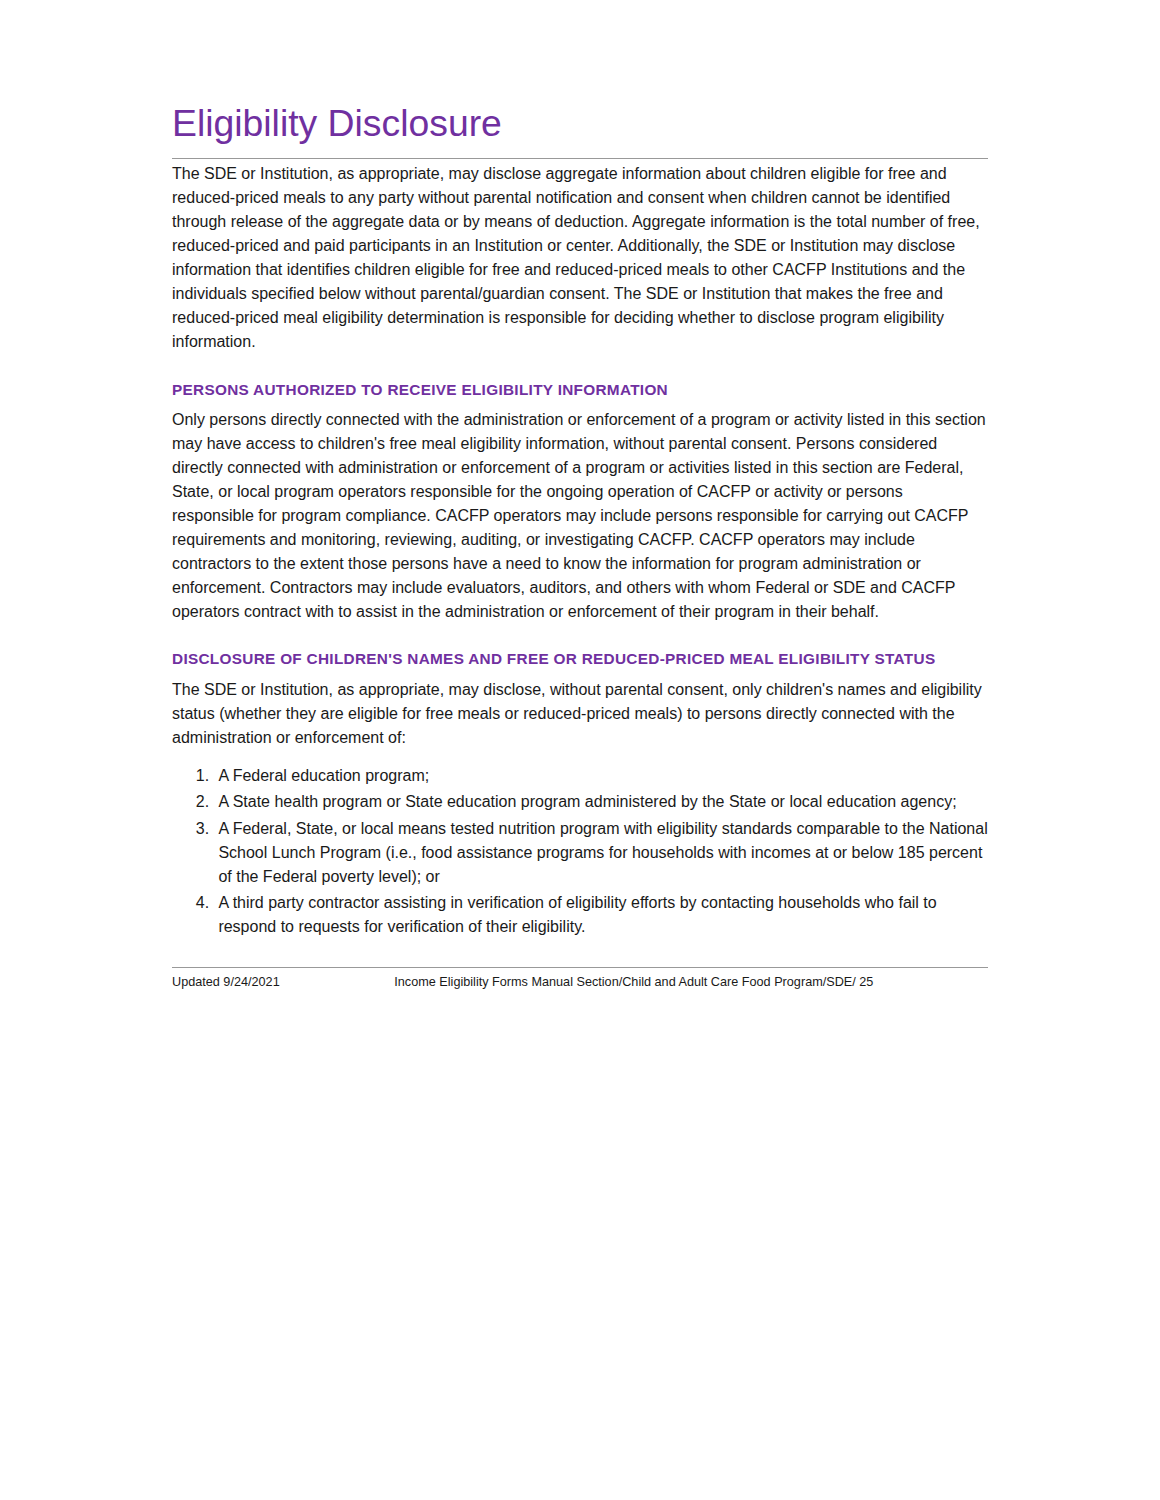Eligibility Disclosure
The SDE or Institution, as appropriate, may disclose aggregate information about children eligible for free and reduced-priced meals to any party without parental notification and consent when children cannot be identified through release of the aggregate data or by means of deduction. Aggregate information is the total number of free, reduced-priced and paid participants in an Institution or center. Additionally, the SDE or Institution may disclose information that identifies children eligible for free and reduced-priced meals to other CACFP Institutions and the individuals specified below without parental/guardian consent. The SDE or Institution that makes the free and reduced-priced meal eligibility determination is responsible for deciding whether to disclose program eligibility information.
Persons Authorized to Receive Eligibility Information
Only persons directly connected with the administration or enforcement of a program or activity listed in this section may have access to children's free meal eligibility information, without parental consent. Persons considered directly connected with administration or enforcement of a program or activities listed in this section are Federal, State, or local program operators responsible for the ongoing operation of CACFP or activity or persons responsible for program compliance. CACFP operators may include persons responsible for carrying out CACFP requirements and monitoring, reviewing, auditing, or investigating CACFP. CACFP operators may include contractors to the extent those persons have a need to know the information for program administration or enforcement. Contractors may include evaluators, auditors, and others with whom Federal or SDE and CACFP operators contract with to assist in the administration or enforcement of their program in their behalf.
Disclosure of Children's Names and Free or Reduced-Priced Meal Eligibility Status
The SDE or Institution, as appropriate, may disclose, without parental consent, only children's names and eligibility status (whether they are eligible for free meals or reduced-priced meals) to persons directly connected with the administration or enforcement of:
A Federal education program;
A State health program or State education program administered by the State or local education agency;
A Federal, State, or local means tested nutrition program with eligibility standards comparable to the National School Lunch Program (i.e., food assistance programs for households with incomes at or below 185 percent of the Federal poverty level); or
A third party contractor assisting in verification of eligibility efforts by contacting households who fail to respond to requests for verification of their eligibility.
Updated 9/24/2021 Income Eligibility Forms Manual Section/Child and Adult Care Food Program/SDE/ 25